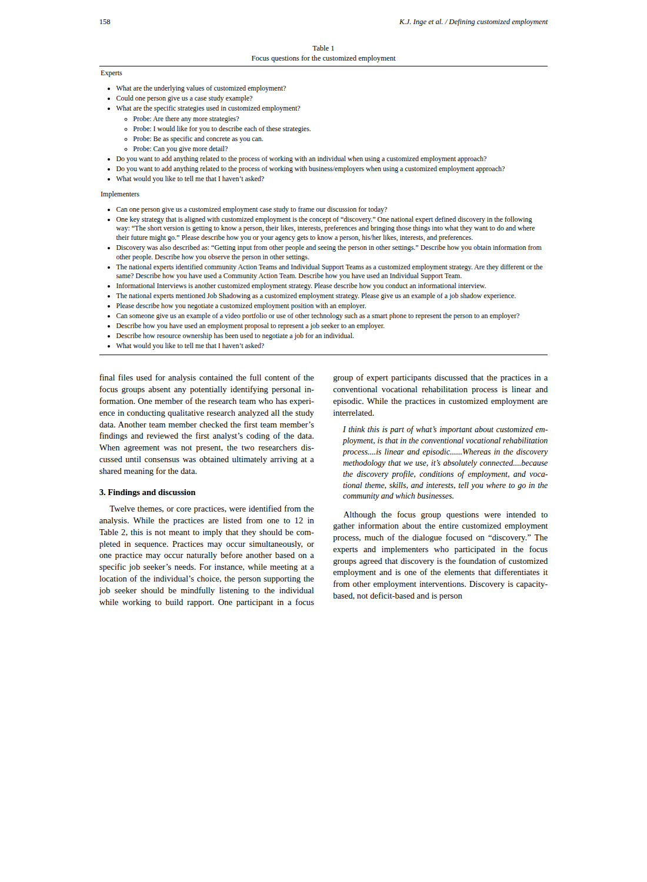158 K.J. Inge et al. / Defining customized employment
Table 1 Focus questions for the customized employment
| Experts |
| What are the underlying values of customized employment? Could one person give us a case study example? What are the specific strategies used in customized employment? Probe: Are there any more strategies? Probe: I would like for you to describe each of these strategies. Probe: Be as specific and concrete as you can. Probe: Can you give more detail? Do you want to add anything related to the process of working with an individual when using a customized employment approach? Do you want to add anything related to the process of working with business/employers when using a customized employment approach? What would you like to tell me that I haven’t asked? |
| Implementers |
| Can one person give us a customized employment case study to frame our discussion for today? One key strategy that is aligned with customized employment is the concept of “discovery.” One national expert defined discovery in the following way: “The short version is getting to know a person, their likes, interests, preferences and bringing those things into what they want to do and where their future might go.” Please describe how you or your agency gets to know a person, his/her likes, interests, and preferences. Discovery was also described as: “Getting input from other people and seeing the person in other settings.” Describe how you obtain information from other people. Describe how you observe the person in other settings. The national experts identified community Action Teams and Individual Support Teams as a customized employment strategy. Are they different or the same? Describe how you have used a Community Action Team. Describe how you have used an Individual Support Team. Informational Interviews is another customized employment strategy. Please describe how you conduct an informational interview. The national experts mentioned Job Shadowing as a customized employment strategy. Please give us an example of a job shadow experience. Please describe how you negotiate a customized employment position with an employer. Can someone give us an example of a video portfolio or use of other technology such as a smart phone to represent the person to an employer? Describe how you have used an employment proposal to represent a job seeker to an employer. Describe how resource ownership has been used to negotiate a job for an individual. What would you like to tell me that I haven’t asked? |
final files used for analysis contained the full content of the focus groups absent any potentially identifying personal information. One member of the research team who has experience in conducting qualitative research analyzed all the study data. Another team member checked the first team member’s findings and reviewed the first analyst’s coding of the data. When agreement was not present, the two researchers discussed until consensus was obtained ultimately arriving at a shared meaning for the data.
3. Findings and discussion
Twelve themes, or core practices, were identified from the analysis. While the practices are listed from one to 12 in Table 2, this is not meant to imply that they should be completed in sequence. Practices may occur simultaneously, or one practice may occur naturally before another based on a specific job seeker’s needs. For instance, while meeting at a location of the individual’s choice, the person supporting the job seeker should be mindfully listening to the individual while working to build rapport. One participant in a focus group of expert participants discussed that the practices in a conventional vocational rehabilitation process is linear and episodic. While the practices in customized employment are interrelated.
I think this is part of what’s important about customized employment, is that in the conventional vocational rehabilitation process....is linear and episodic......Whereas in the discovery methodology that we use, it’s absolutely connected....because the discovery profile, conditions of employment, and vocational theme, skills, and interests, tell you where to go in the community and which businesses.
Although the focus group questions were intended to gather information about the entire customized employment process, much of the dialogue focused on “discovery.” The experts and implementers who participated in the focus groups agreed that discovery is the foundation of customized employment and is one of the elements that differentiates it from other employment interventions. Discovery is capacity-based, not deficit-based and is person